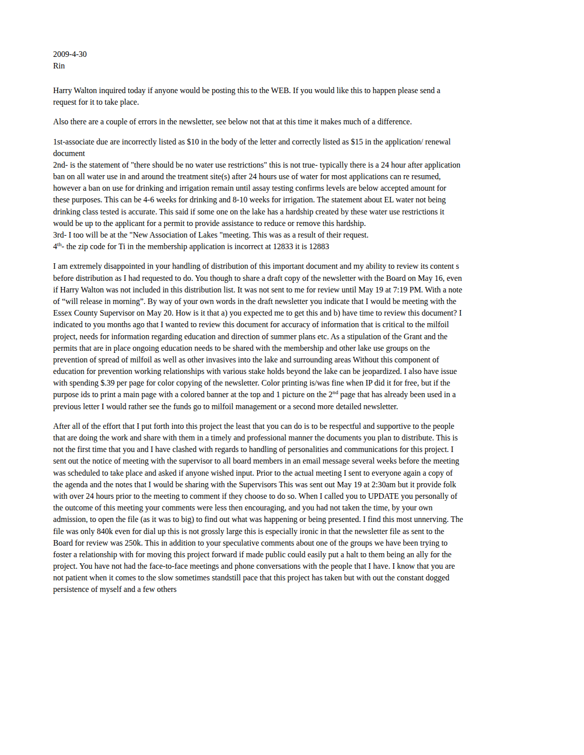2009-4-30
Rin
Harry Walton inquired today if anyone would be posting this to the WEB. If you would like this to happen please send a request for it to take place.
Also there are a couple of errors in the newsletter, see below not that at this time it makes much of a difference.
1st-associate due are incorrectly listed as $10 in the body of the letter and correctly listed as $15 in the application/ renewal document
2nd- is the statement of "there should be no water use restrictions" this is not true- typically there is a 24 hour after application ban on all water use in and around the treatment site(s) after 24 hours use of water for most applications can re resumed, however a ban on use for drinking and irrigation remain until assay testing confirms levels are below accepted amount for these purposes. This can be 4-6 weeks for drinking and 8-10 weeks for irrigation. The statement about EL water not being drinking class tested is accurate. This said if some one on the lake has a hardship created by these water use restrictions it would be up to the applicant for a permit to provide assistance to reduce or remove this hardship.
3rd- I too will be at the "New Association of Lakes "meeting. This was as a result of their request.
4th- the zip code for Ti in the membership application is incorrect at 12833 it is 12883
I am extremely disappointed in your handling of distribution of this important document and my ability to review its content s before distribution as I had requested to do. You though to share a draft copy of the newsletter with the Board on May 16, even if Harry Walton was not included in this distribution list. It was not sent to me for review until May 19 at 7:19 PM. With a note of “will release in morning”. By way of your own words in the draft newsletter you indicate that I would be meeting with the Essex County Supervisor on May 20. How is it that a) you expected me to get this and b) have time to review this document? I indicated to you months ago that I wanted to review this document for accuracy of information that is critical to the milfoil project, needs for information regarding education and direction of summer plans etc. As a stipulation of the Grant and the permits that are in place ongoing education needs to be shared with the membership and other lake use groups on the prevention of spread of milfoil as well as other invasives into the lake and surrounding areas Without this component of education for prevention working relationships with various stake holds beyond the lake can be jeopardized. I also have issue with spending $.39 per page for color copying of the newsletter. Color printing is/was fine when IP did it for free, but if the purpose ids to print a main page with a colored banner at the top and 1 picture on the 2nd page that has already been used in a previous letter I would rather see the funds go to milfoil management or a second more detailed newsletter.
After all of the effort that I put forth into this project the least that you can do is to be respectful and supportive to the people that are doing the work and share with them in a timely and professional manner the documents you plan to distribute. This is not the first time that you and I have clashed with regards to handling of personalities and communications for this project. I sent out the notice of meeting with the supervisor to all board members in an email message several weeks before the meeting was scheduled to take place and asked if anyone wished input. Prior to the actual meeting I sent to everyone again a copy of the agenda and the notes that I would be sharing with the Supervisors This was sent out May 19 at 2:30am but it provide folk with over 24 hours prior to the meeting to comment if they choose to do so. When I called you to UPDATE you personally of the outcome of this meeting your comments were less then encouraging, and you had not taken the time, by your own admission, to open the file (as it was to big) to find out what was happening or being presented. I find this most unnerving. The file was only 840k even for dial up this is not grossly large this is especially ironic in that the newsletter file as sent to the Board for review was 250k. This in addition to your speculative comments about one of the groups we have been trying to foster a relationship with for moving this project forward if made public could easily put a halt to them being an ally for the project. You have not had the face-to-face meetings and phone conversations with the people that I have. I know that you are not patient when it comes to the slow sometimes standstill pace that this project has taken but with out the constant dogged persistence of myself and a few others